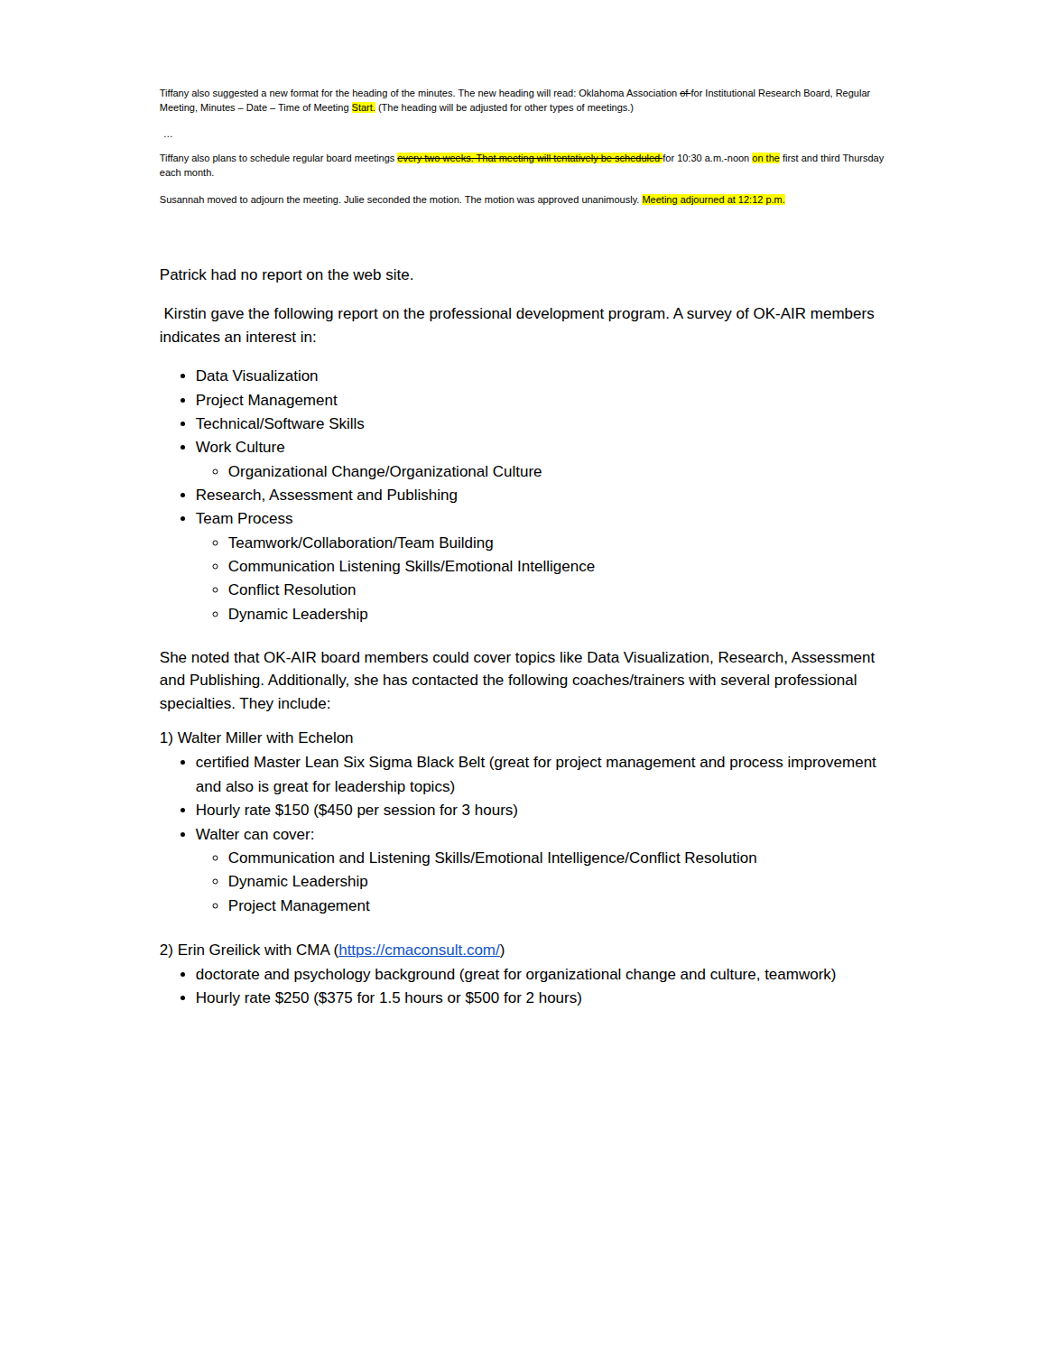Tiffany also suggested a new format for the heading of the minutes. The new heading will read: Oklahoma Association of for Institutional Research Board, Regular Meeting, Minutes – Date – Time of Meeting Start. (The heading will be adjusted for other types of meetings.)
…
Tiffany also plans to schedule regular board meetings every two weeks. That meeting will tentatively be scheduled for 10:30 a.m.-noon on the first and third Thursday each month.
Susannah moved to adjourn the meeting. Julie seconded the motion. The motion was approved unanimously. Meeting adjourned at 12:12 p.m.
Patrick had no report on the web site.
Kirstin gave the following report on the professional development program. A survey of OK-AIR members indicates an interest in:
Data Visualization
Project Management
Technical/Software Skills
Work Culture
Organizational Change/Organizational Culture
Research, Assessment and Publishing
Team Process
Teamwork/Collaboration/Team Building
Communication Listening Skills/Emotional Intelligence
Conflict Resolution
Dynamic Leadership
She noted that OK-AIR board members could cover topics like Data Visualization, Research, Assessment and Publishing. Additionally, she has contacted the following coaches/trainers with several professional specialties. They include:
1) Walter Miller with Echelon
certified Master Lean Six Sigma Black Belt (great for project management and process improvement and also is great for leadership topics)
Hourly rate $150 ($450 per session for 3 hours)
Walter can cover:
Communication and Listening Skills/Emotional Intelligence/Conflict Resolution
Dynamic Leadership
Project Management
2) Erin Greilick with CMA (https://cmaconsult.com/)
doctorate and psychology background (great for organizational change and culture, teamwork)
Hourly rate $250 ($375 for 1.5 hours or $500 for 2 hours)